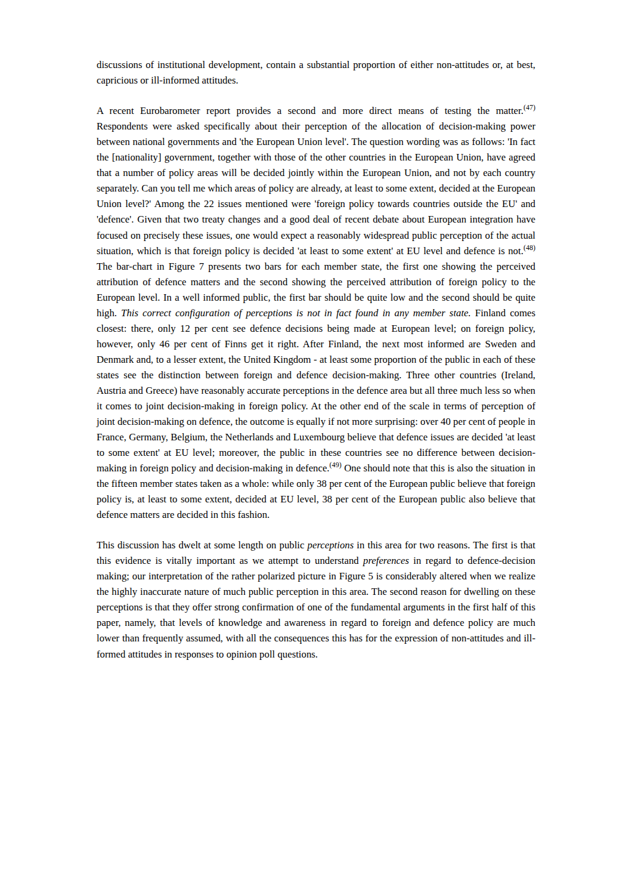discussions of institutional development, contain a substantial proportion of either non-attitudes or, at best, capricious or ill-informed attitudes.
A recent Eurobarometer report provides a second and more direct means of testing the matter.(47) Respondents were asked specifically about their perception of the allocation of decision-making power between national governments and 'the European Union level'. The question wording was as follows: 'In fact the [nationality] government, together with those of the other countries in the European Union, have agreed that a number of policy areas will be decided jointly within the European Union, and not by each country separately. Can you tell me which areas of policy are already, at least to some extent, decided at the European Union level?' Among the 22 issues mentioned were 'foreign policy towards countries outside the EU' and 'defence'. Given that two treaty changes and a good deal of recent debate about European integration have focused on precisely these issues, one would expect a reasonably widespread public perception of the actual situation, which is that foreign policy is decided 'at least to some extent' at EU level and defence is not.(48) The bar-chart in Figure 7 presents two bars for each member state, the first one showing the perceived attribution of defence matters and the second showing the perceived attribution of foreign policy to the European level. In a well informed public, the first bar should be quite low and the second should be quite high. This correct configuration of perceptions is not in fact found in any member state. Finland comes closest: there, only 12 per cent see defence decisions being made at European level; on foreign policy, however, only 46 per cent of Finns get it right. After Finland, the next most informed are Sweden and Denmark and, to a lesser extent, the United Kingdom - at least some proportion of the public in each of these states see the distinction between foreign and defence decision-making. Three other countries (Ireland, Austria and Greece) have reasonably accurate perceptions in the defence area but all three much less so when it comes to joint decision-making in foreign policy. At the other end of the scale in terms of perception of joint decision-making on defence, the outcome is equally if not more surprising: over 40 per cent of people in France, Germany, Belgium, the Netherlands and Luxembourg believe that defence issues are decided 'at least to some extent' at EU level; moreover, the public in these countries see no difference between decision-making in foreign policy and decision-making in defence.(49) One should note that this is also the situation in the fifteen member states taken as a whole: while only 38 per cent of the European public believe that foreign policy is, at least to some extent, decided at EU level, 38 per cent of the European public also believe that defence matters are decided in this fashion.
This discussion has dwelt at some length on public perceptions in this area for two reasons. The first is that this evidence is vitally important as we attempt to understand preferences in regard to defence-decision making; our interpretation of the rather polarized picture in Figure 5 is considerably altered when we realize the highly inaccurate nature of much public perception in this area. The second reason for dwelling on these perceptions is that they offer strong confirmation of one of the fundamental arguments in the first half of this paper, namely, that levels of knowledge and awareness in regard to foreign and defence policy are much lower than frequently assumed, with all the consequences this has for the expression of non-attitudes and ill-formed attitudes in responses to opinion poll questions.